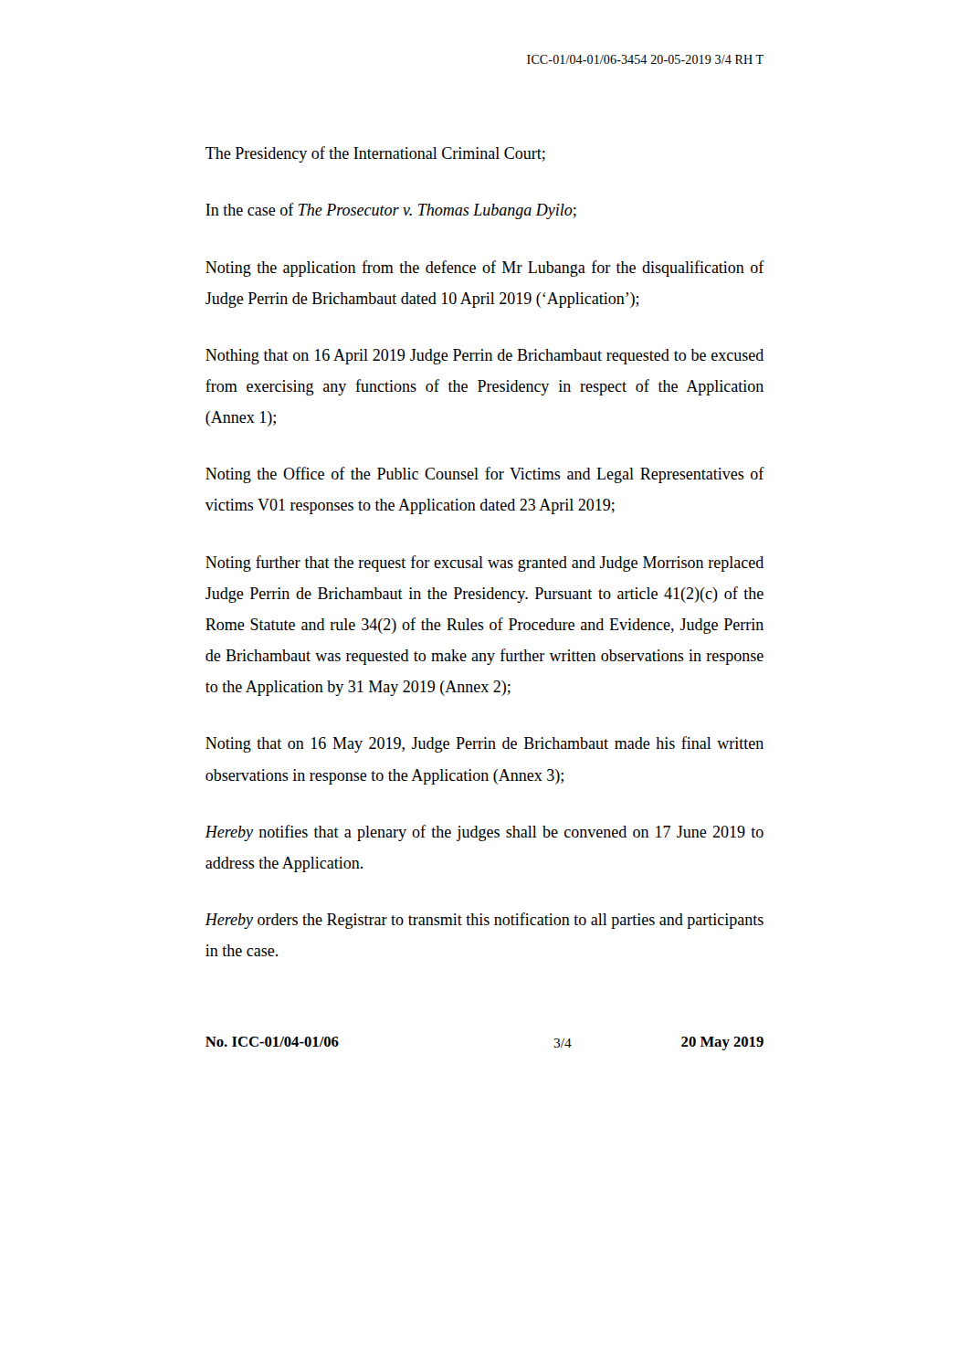ICC-01/04-01/06-3454 20-05-2019 3/4 RH T
The Presidency of the International Criminal Court;
In the case of The Prosecutor v. Thomas Lubanga Dyilo;
Noting the application from the defence of Mr Lubanga for the disqualification of Judge Perrin de Brichambaut dated 10 April 2019 (‘Application’);
Nothing that on 16 April 2019 Judge Perrin de Brichambaut requested to be excused from exercising any functions of the Presidency in respect of the Application (Annex 1);
Noting the Office of the Public Counsel for Victims and Legal Representatives of victims V01 responses to the Application dated 23 April 2019;
Noting further that the request for excusal was granted and Judge Morrison replaced Judge Perrin de Brichambaut in the Presidency. Pursuant to article 41(2)(c) of the Rome Statute and rule 34(2) of the Rules of Procedure and Evidence, Judge Perrin de Brichambaut was requested to make any further written observations in response to the Application by 31 May 2019 (Annex 2);
Noting that on 16 May 2019, Judge Perrin de Brichambaut made his final written observations in response to the Application (Annex 3);
Hereby notifies that a plenary of the judges shall be convened on 17 June 2019 to address the Application.
Hereby orders the Registrar to transmit this notification to all parties and participants in the case.
No. ICC-01/04-01/06
3/4
20 May 2019